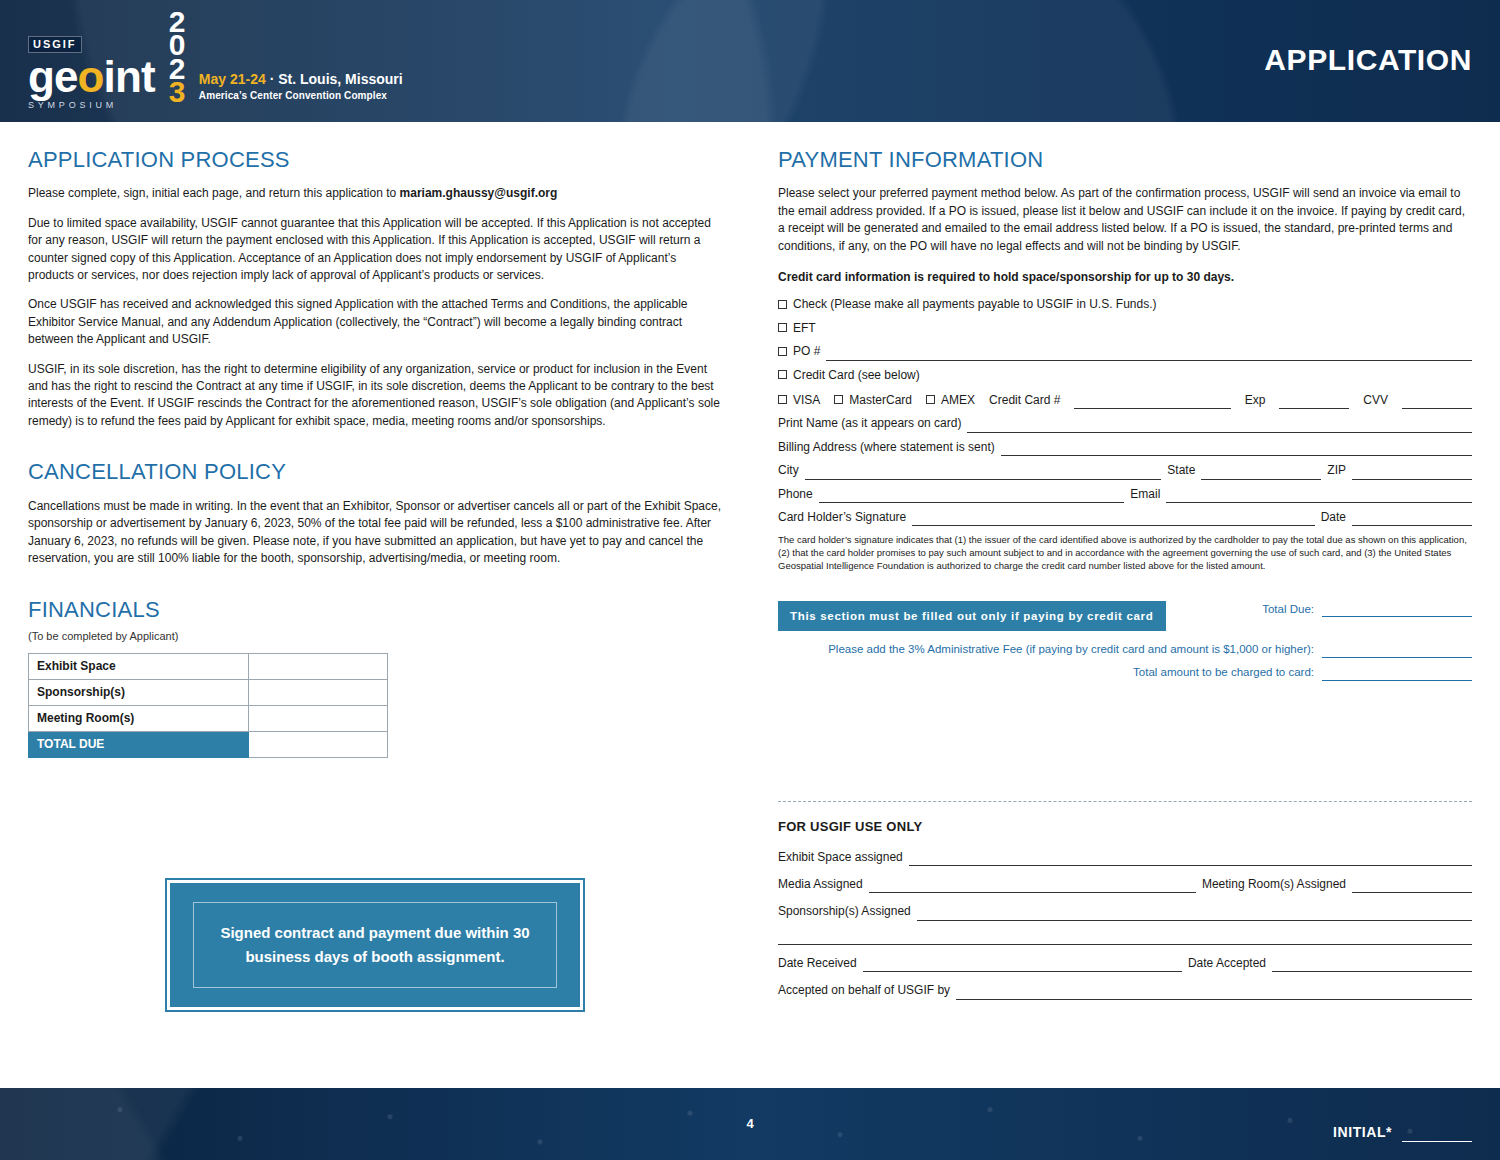USGIF
geoint
SYMPOSIUM
2023
May 21-24 · St. Louis, Missouri
America’s Center Convention Complex
APPLICATION
APPLICATION PROCESS
Please complete, sign, initial each page, and return this application to mariam.ghaussy@usgif.org
Due to limited space availability, USGIF cannot guarantee that this Application will be accepted. If this Application is not accepted for any reason, USGIF will return the payment enclosed with this Application. If this Application is accepted, USGIF will return a counter signed copy of this Application. Acceptance of an Application does not imply endorsement by USGIF of Applicant’s products or services, nor does rejection imply lack of approval of Applicant’s products or services.
Once USGIF has received and acknowledged this signed Application with the attached Terms and Conditions, the applicable Exhibitor Service Manual, and any Addendum Application (collectively, the “Contract”) will become a legally binding contract between the Applicant and USGIF.
USGIF, in its sole discretion, has the right to determine eligibility of any organization, service or product for inclusion in the Event and has the right to rescind the Contract at any time if USGIF, in its sole discretion, deems the Applicant to be contrary to the best interests of the Event. If USGIF rescinds the Contract for the aforementioned reason, USGIF’s sole obligation (and Applicant’s sole remedy) is to refund the fees paid by Applicant for exhibit space, media, meeting rooms and/or sponsorships.
CANCELLATION POLICY
Cancellations must be made in writing. In the event that an Exhibitor, Sponsor or advertiser cancels all or part of the Exhibit Space, sponsorship or advertisement by January 6, 2023, 50% of the total fee paid will be refunded, less a $100 administrative fee. After January 6, 2023, no refunds will be given. Please note, if you have submitted an application, but have yet to pay and cancel the reservation, you are still 100% liable for the booth, sponsorship, advertising/media, or meeting room.
FINANCIALS
(To be completed by Applicant)
| Exhibit Space | |
| Sponsorship(s) | |
| Meeting Room(s) | |
| TOTAL DUE | |
Signed contract and payment due within 30 business days of booth assignment.
PAYMENT INFORMATION
Please select your preferred payment method below. As part of the confirmation process, USGIF will send an invoice via email to the email address provided. If a PO is issued, please list it below and USGIF can include it on the invoice. If paying by credit card, a receipt will be generated and emailed to the email address listed below. If a PO is issued, the standard, pre-printed terms and conditions, if any, on the PO will have no legal effects and will not be binding by USGIF.
Credit card information is required to hold space/sponsorship for up to 30 days.
Check (Please make all payments payable to USGIF in U.S. Funds.)
EFT
PO #
Credit Card (see below)
VISA MasterCard AMEX Credit Card # Exp CVV
Print Name (as it appears on card)
Billing Address (where statement is sent)
City State ZIP
Phone Email
Card Holder’s Signature Date
The card holder’s signature indicates that (1) the issuer of the card identified above is authorized by the cardholder to pay the total due as shown on this application, (2) that the card holder promises to pay such amount subject to and in accordance with the agreement governing the use of such card, and (3) the United States Geospatial Intelligence Foundation is authorized to charge the credit card number listed above for the listed amount.
This section must be filled out only if paying by credit card
Total Due:
Please add the 3% Administrative Fee (if paying by credit card and amount is $1,000 or higher):
Total amount to be charged to card:
FOR USGIF USE ONLY
Exhibit Space assigned
Media Assigned Meeting Room(s) Assigned
Sponsorship(s) Assigned
Date Received Date Accepted
Accepted on behalf of USGIF by
4
INITIAL*